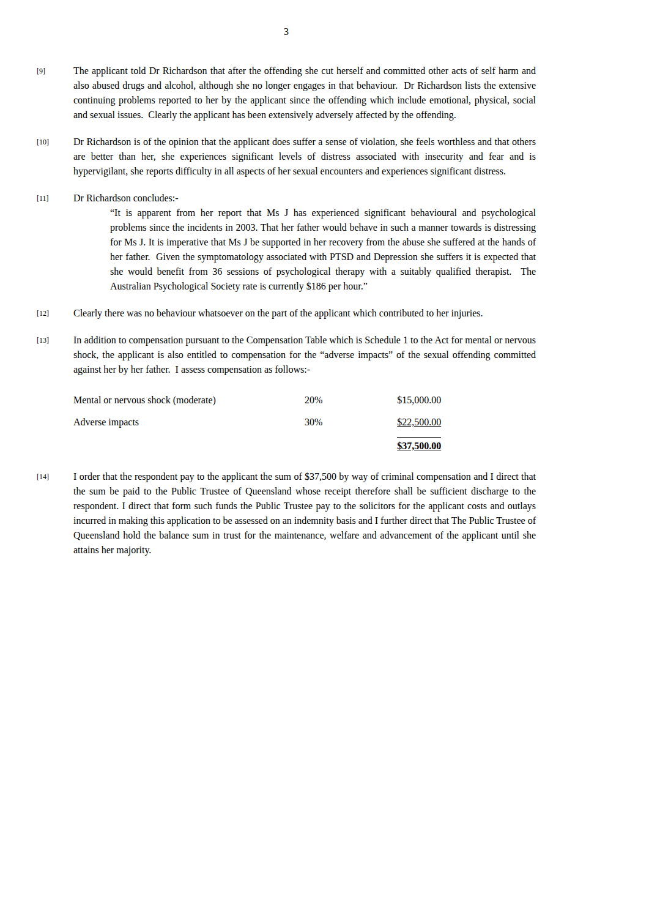3
[9]
The applicant told Dr Richardson that after the offending she cut herself and committed other acts of self harm and also abused drugs and alcohol, although she no longer engages in that behaviour. Dr Richardson lists the extensive continuing problems reported to her by the applicant since the offending which include emotional, physical, social and sexual issues. Clearly the applicant has been extensively adversely affected by the offending.
[10]
Dr Richardson is of the opinion that the applicant does suffer a sense of violation, she feels worthless and that others are better than her, she experiences significant levels of distress associated with insecurity and fear and is hypervigilant, she reports difficulty in all aspects of her sexual encounters and experiences significant distress.
[11]
Dr Richardson concludes:-
“It is apparent from her report that Ms J has experienced significant behavioural and psychological problems since the incidents in 2003. That her father would behave in such a manner towards is distressing for Ms J. It is imperative that Ms J be supported in her recovery from the abuse she suffered at the hands of her father. Given the symptomatology associated with PTSD and Depression she suffers it is expected that she would benefit from 36 sessions of psychological therapy with a suitably qualified therapist. The Australian Psychological Society rate is currently $186 per hour.”
[12]
Clearly there was no behaviour whatsoever on the part of the applicant which contributed to her injuries.
[13]
In addition to compensation pursuant to the Compensation Table which is Schedule 1 to the Act for mental or nervous shock, the applicant is also entitled to compensation for the “adverse impacts” of the sexual offending committed against her by her father. I assess compensation as follows:-
| Mental or nervous shock (moderate) | 20% | $15,000.00 |
| Adverse impacts | 30% | $22,500.00 |
| | | $37,500.00 |
[14]
I order that the respondent pay to the applicant the sum of $37,500 by way of criminal compensation and I direct that the sum be paid to the Public Trustee of Queensland whose receipt therefore shall be sufficient discharge to the respondent. I direct that form such funds the Public Trustee pay to the solicitors for the applicant costs and outlays incurred in making this application to be assessed on an indemnity basis and I further direct that The Public Trustee of Queensland hold the balance sum in trust for the maintenance, welfare and advancement of the applicant until she attains her majority.